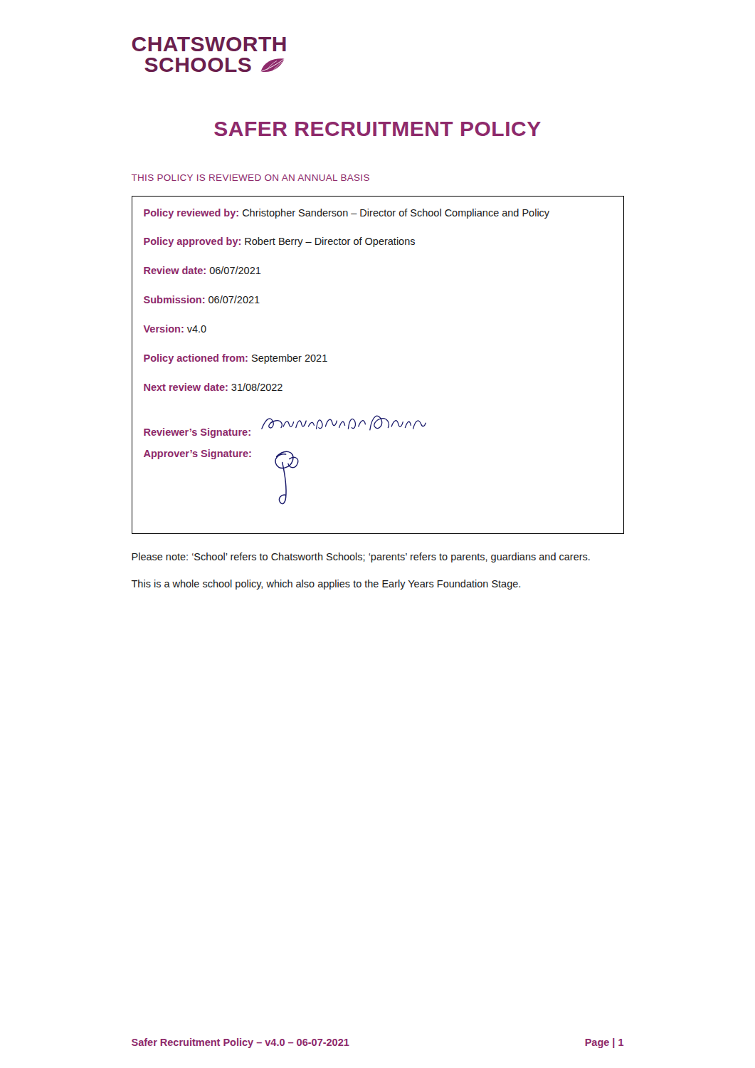CHATSWORTH SCHOOLS
SAFER RECRUITMENT POLICY
THIS POLICY IS REVIEWED ON AN ANNUAL BASIS
| Policy reviewed by: Christopher Sanderson – Director of School Compliance and Policy Policy approved by: Robert Berry – Director of Operations Review date: 06/07/2021 Submission: 06/07/2021 Version: v4.0 Policy actioned from: September 2021 Next review date: 31/08/2022 Reviewer’s Signature: Approver’s Signature: |
Please note: ‘School’ refers to Chatsworth Schools; ‘parents’ refers to parents, guardians and carers.
This is a whole school policy, which also applies to the Early Years Foundation Stage.
Safer Recruitment Policy – v4.0 – 06-07-2021 Page | 1